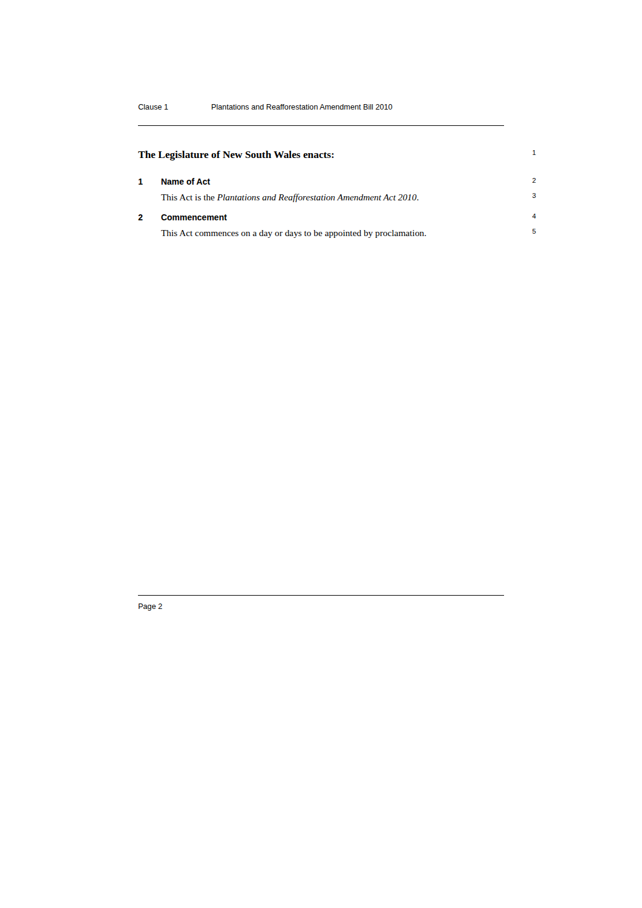Clause 1
Plantations and Reafforestation Amendment Bill 2010
The Legislature of New South Wales enacts: 1
1 Name of Act 2
This Act is the Plantations and Reafforestation Amendment Act 2010. 3
2 Commencement 4
This Act commences on a day or days to be appointed by proclamation. 5
Page 2